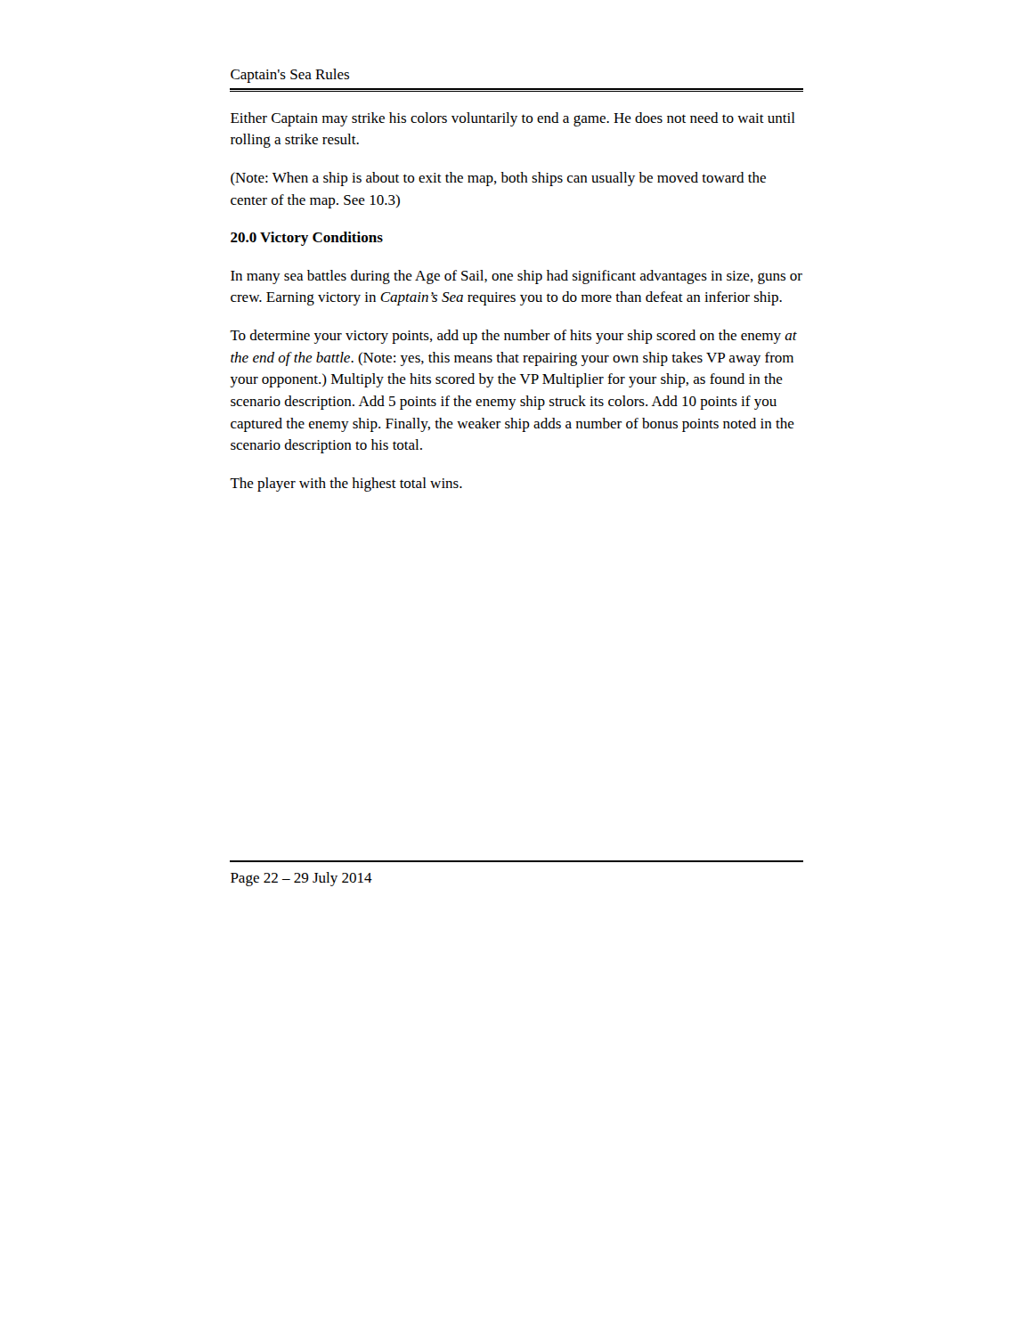Captain's Sea Rules
Either Captain may strike his colors voluntarily to end a game. He does not need to wait until rolling a strike result.
(Note: When a ship is about to exit the map, both ships can usually be moved toward the center of the map. See 10.3)
20.0 Victory Conditions
In many sea battles during the Age of Sail, one ship had significant advantages in size, guns or crew. Earning victory in Captain’s Sea requires you to do more than defeat an inferior ship.
To determine your victory points, add up the number of hits your ship scored on the enemy at the end of the battle. (Note: yes, this means that repairing your own ship takes VP away from your opponent.) Multiply the hits scored by the VP Multiplier for your ship, as found in the scenario description. Add 5 points if the enemy ship struck its colors. Add 10 points if you captured the enemy ship. Finally, the weaker ship adds a number of bonus points noted in the scenario description to his total.
The player with the highest total wins.
Page 22 – 29 July 2014